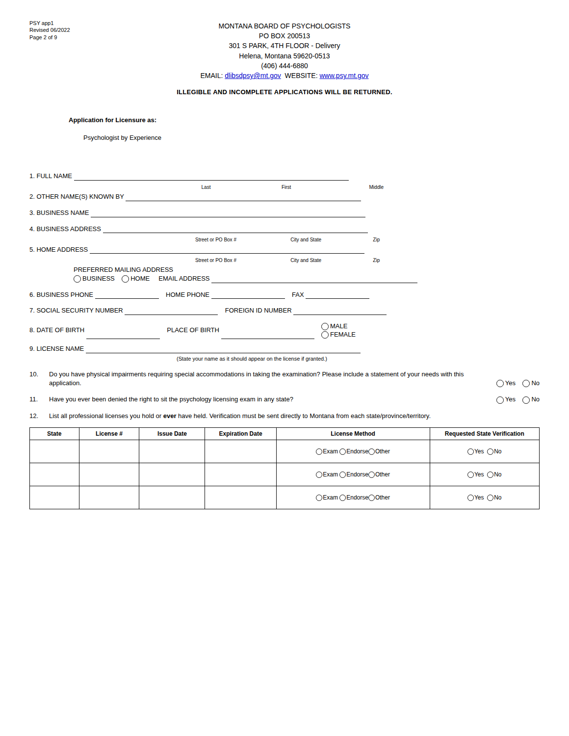PSY app1
Revised 06/2022
Page 2 of 9
MONTANA BOARD OF PSYCHOLOGISTS
PO BOX 200513
301 S PARK, 4TH FLOOR - Delivery
Helena, Montana 59620-0513
(406) 444-6880
EMAIL: dlibsdpsy@mt.gov WEBSITE: www.psy.mt.gov
ILLEGIBLE AND INCOMPLETE APPLICATIONS WILL BE RETURNED.
Application for Licensure as:
Psychologist by Experience
1. FULL NAME
Last First Middle
2. OTHER NAME(S) KNOWN BY
3. BUSINESS NAME
4. BUSINESS ADDRESS
Street or PO Box # City and State Zip
5. HOME ADDRESS
Street or PO Box # City and State Zip
PREFERRED MAILING ADDRESS
BUSINESS HOME EMAIL ADDRESS
6. BUSINESS PHONE HOME PHONE FAX
7. SOCIAL SECURITY NUMBER FOREIGN ID NUMBER
8. DATE OF BIRTH PLACE OF BIRTH MALE
FEMALE
9. LICENSE NAME
(State your name as it should appear on the license if granted.)
10.
Do you have physical impairments requiring special accommodations in taking the examination? Please include a statement of your needs with this application.
Yes No
11.
Have you ever been denied the right to sit the psychology licensing exam in any state?
Yes No
12.
List all professional licenses you hold or ever have held. Verification must be sent directly to Montana from each state/province/territory.
| State | License # | Issue Date | Expiration Date | License Method | Requested State Verification |
| --- | --- | --- | --- | --- | --- |
| | | | | Exam Endorse Other | Yes No |
| | | | | Exam Endorse Other | Yes No |
| | | | | Exam Endorse Other | Yes No |